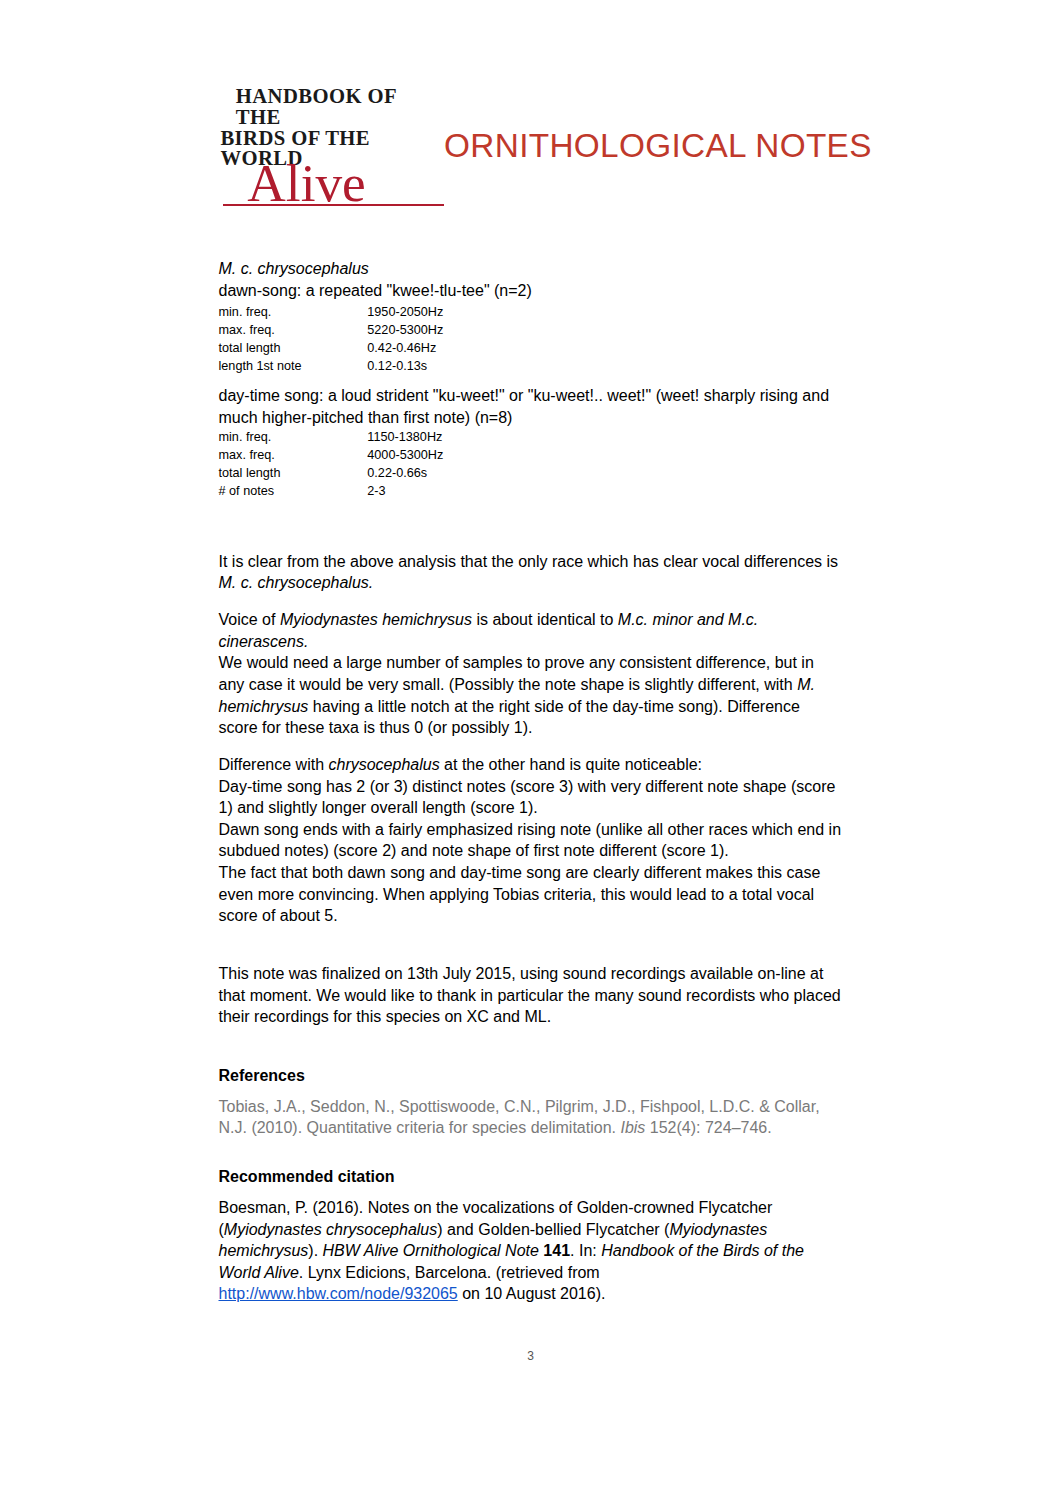HANDBOOK OF THE BIRDS OF THE WORLD Alive
ORNITHOLOGICAL NOTES
M. c. chrysocephalus
dawn-song: a repeated "kwee!-tlu-tee" (n=2)
| min. freq. | 1950-2050Hz |
| max. freq. | 5220-5300Hz |
| total length | 0.42-0.46Hz |
| length 1st note | 0.12-0.13s |
day-time song: a loud strident "ku-weet!" or "ku-weet!.. weet!" (weet! sharply rising and much higher-pitched than first note) (n=8)
| min. freq. | 1150-1380Hz |
| max. freq. | 4000-5300Hz |
| total length | 0.22-0.66s |
| # of notes | 2-3 |
It is clear from the above analysis that the only race which has clear vocal differences is M. c. chrysocephalus.
Voice of Myiodynastes hemichrysus is about identical to M.c. minor and M.c. cinerascens.
We would need a large number of samples to prove any consistent difference, but in any case it would be very small. (Possibly the note shape is slightly different, with M. hemichrysus having a little notch at the right side of the day-time song). Difference score for these taxa is thus 0 (or possibly 1).
Difference with chrysocephalus at the other hand is quite noticeable:
Day-time song has 2 (or 3) distinct notes (score 3) with very different note shape (score 1) and slightly longer overall length (score 1).
Dawn song ends with a fairly emphasized rising note (unlike all other races which end in subdued notes) (score 2) and note shape of first note different (score 1).
The fact that both dawn song and day-time song are clearly different makes this case even more convincing. When applying Tobias criteria, this would lead to a total vocal score of about 5.
This note was finalized on 13th July 2015, using sound recordings available on-line at that moment. We would like to thank in particular the many sound recordists who placed their recordings for this species on XC and ML.
References
Tobias, J.A., Seddon, N., Spottiswoode, C.N., Pilgrim, J.D., Fishpool, L.D.C. & Collar, N.J. (2010). Quantitative criteria for species delimitation. Ibis 152(4): 724–746.
Recommended citation
Boesman, P. (2016). Notes on the vocalizations of Golden-crowned Flycatcher (Myiodynastes chrysocephalus) and Golden-bellied Flycatcher (Myiodynastes hemichrysus). HBW Alive Ornithological Note 141. In: Handbook of the Birds of the World Alive. Lynx Edicions, Barcelona. (retrieved from http://www.hbw.com/node/932065 on 10 August 2016).
3